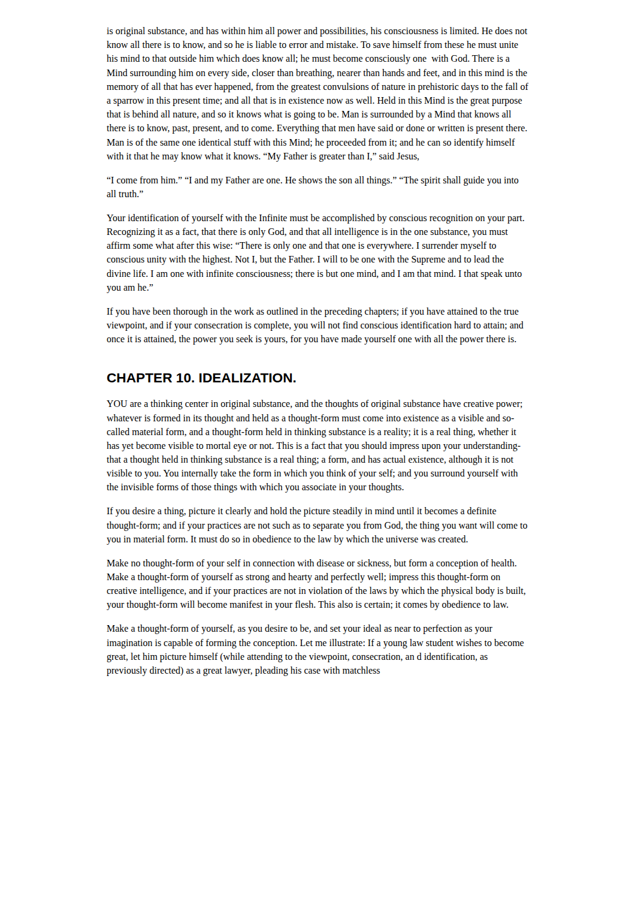is original substance, and has within him all power and possibilities, his consciousness is limited. He does not know all there is to know, and so he is liable to error and mistake. To save himself from these he must unite his mind to that outside him which does know all; he must become consciously one with God. There is a Mind surrounding him on every side, closer than breathing, nearer than hands and feet, and in this mind is the memory of all that has ever happened, from the greatest convulsions of nature in prehistoric days to the fall of a sparrow in this present time; and all that is in existence now as well. Held in this Mind is the great purpose that is behind all nature, and so it knows what is going to be. Man is surrounded by a Mind that knows all there is to know, past, present, and to come. Everything that men have said or done or written is present there. Man is of the same one identical stuff with this Mind; he proceeded from it; and he can so identify himself with it that he may know what it knows. “My Father is greater than I,” said Jesus,
“I come from him.” “I and my Father are one. He shows the son all things.” “The spirit shall guide you into all truth.”
Your identification of yourself with the Infinite must be accomplished by conscious recognition on your part. Recognizing it as a fact, that there is only God, and that all intelligence is in the one substance, you must affirm some what after this wise: “There is only one and that one is everywhere. I surrender myself to conscious unity with the highest. Not I, but the Father. I will to be one with the Supreme and to lead the divine life. I am one with infinite consciousness; there is but one mind, and I am that mind. I that speak unto you am he.”
If you have been thorough in the work as outlined in the preceding chapters; if you have attained to the true viewpoint, and if your consecration is complete, you will not find conscious identification hard to attain; and once it is attained, the power you seek is yours, for you have made yourself one with all the power there is.
CHAPTER 10. IDEALIZATION.
YOU are a thinking center in original substance, and the thoughts of original substance have creative power; whatever is formed in its thought and held as a thought-form must come into existence as a visible and so-called material form, and a thought-form held in thinking substance is a reality; it is a real thing, whether it has yet become visible to mortal eye or not. This is a fact that you should impress upon your understanding-that a thought held in thinking substance is a real thing; a form, and has actual existence, although it is not visible to you. You internally take the form in which you think of your self; and you surround yourself with the invisible forms of those things with which you associate in your thoughts.
If you desire a thing, picture it clearly and hold the picture steadily in mind until it becomes a definite thought-form; and if your practices are not such as to separate you from God, the thing you want will come to you in material form. It must do so in obedience to the law by which the universe was created.
Make no thought-form of your self in connection with disease or sickness, but form a conception of health. Make a thought-form of yourself as strong and hearty and perfectly well; impress this thought-form on creative intelligence, and if your practices are not in violation of the laws by which the physical body is built, your thought-form will become manifest in your flesh. This also is certain; it comes by obedience to law.
Make a thought-form of yourself, as you desire to be, and set your ideal as near to perfection as your imagination is capable of forming the conception. Let me illustrate: If a young law student wishes to become great, let him picture himself (while attending to the viewpoint, consecration, an d identification, as previously directed) as a great lawyer, pleading his case with matchless